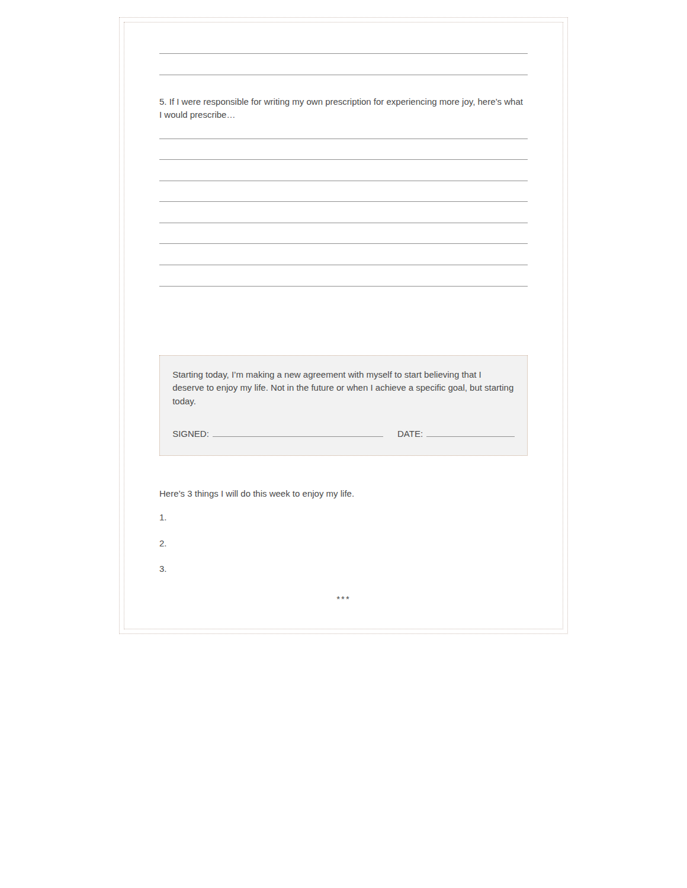5. If I were responsible for writing my own prescription for experiencing more joy, here’s what I would prescribe…
Starting today, I’m making a new agreement with myself to start believing that I deserve to enjoy my life. Not in the future or when I achieve a specific goal, but starting today.
SIGNED:
DATE:
Here’s 3 things I will do this week to enjoy my life.
1.
2.
3.
***